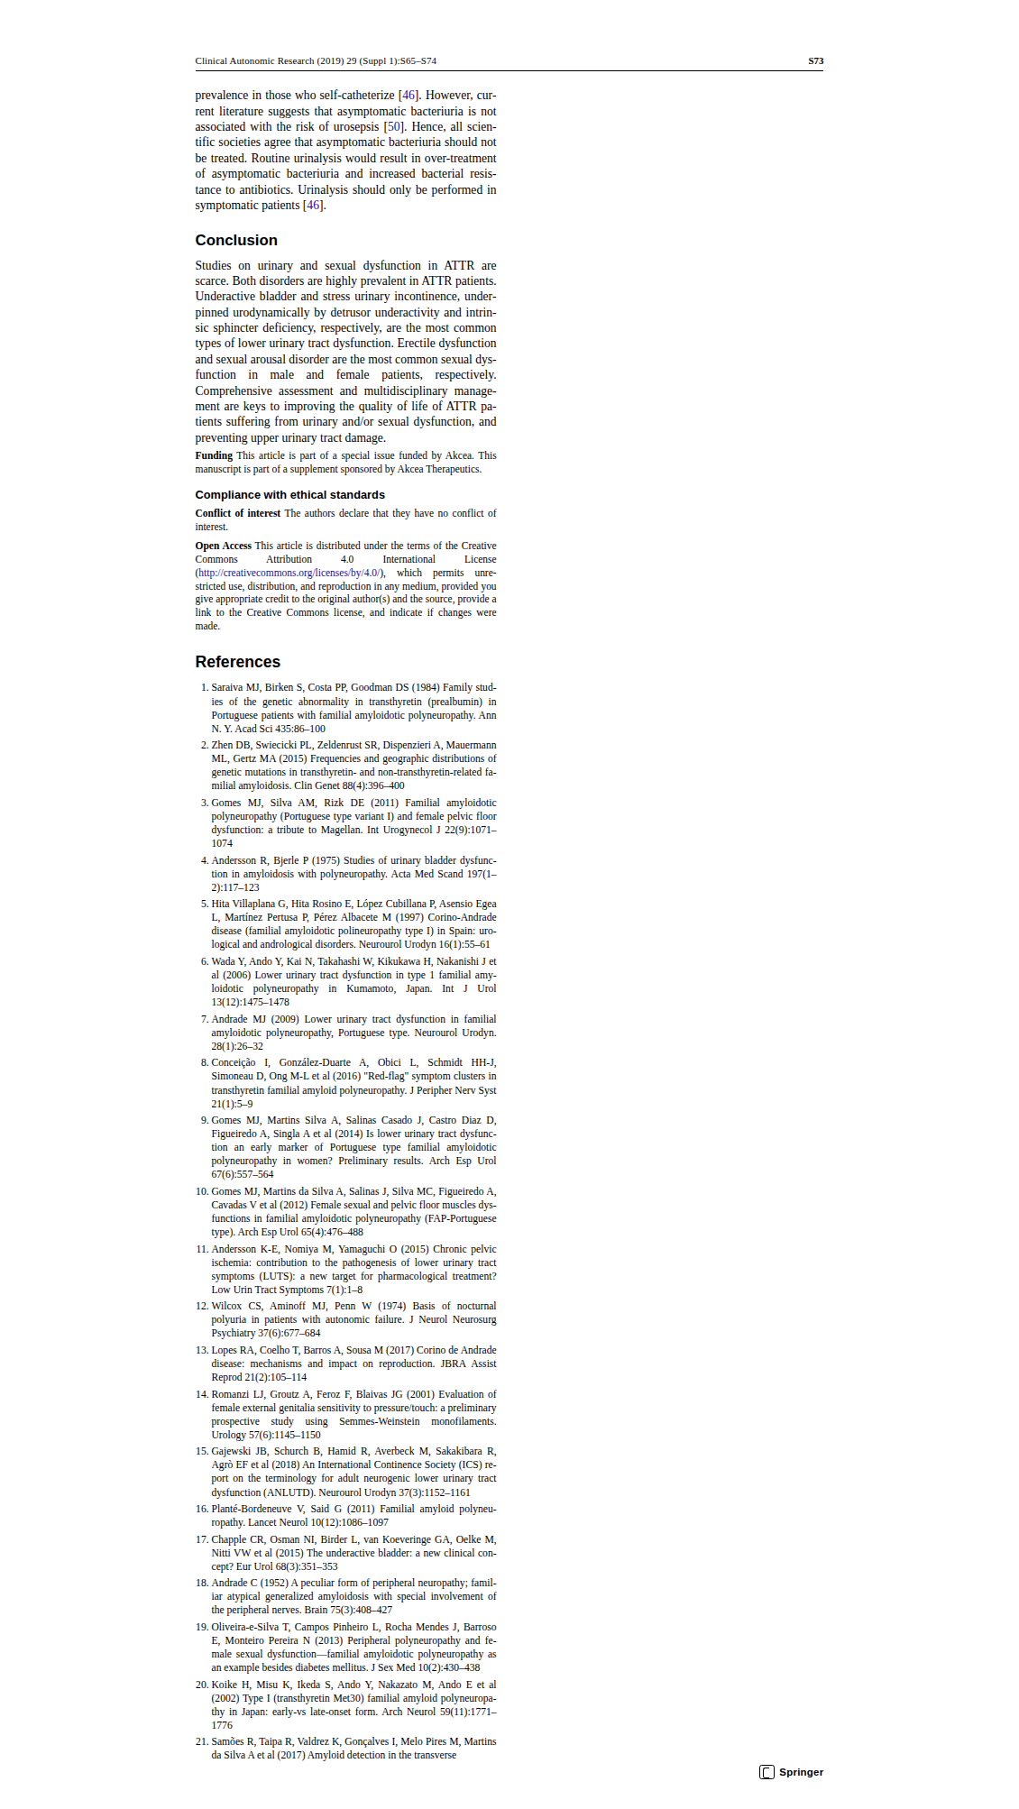Clinical Autonomic Research (2019) 29 (Suppl 1):S65–S74 S73
prevalence in those who self-catheterize [46]. However, current literature suggests that asymptomatic bacteriuria is not associated with the risk of urosepsis [50]. Hence, all scientific societies agree that asymptomatic bacteriuria should not be treated. Routine urinalysis would result in over-treatment of asymptomatic bacteriuria and increased bacterial resistance to antibiotics. Urinalysis should only be performed in symptomatic patients [46].
Conclusion
Studies on urinary and sexual dysfunction in ATTR are scarce. Both disorders are highly prevalent in ATTR patients. Underactive bladder and stress urinary incontinence, underpinned urodynamically by detrusor underactivity and intrinsic sphincter deficiency, respectively, are the most common types of lower urinary tract dysfunction. Erectile dysfunction and sexual arousal disorder are the most common sexual dysfunction in male and female patients, respectively. Comprehensive assessment and multidisciplinary management are keys to improving the quality of life of ATTR patients suffering from urinary and/or sexual dysfunction, and preventing upper urinary tract damage.
Funding This article is part of a special issue funded by Akcea. This manuscript is part of a supplement sponsored by Akcea Therapeutics.
Compliance with ethical standards
Conflict of interest The authors declare that they have no conflict of interest.
Open Access This article is distributed under the terms of the Creative Commons Attribution 4.0 International License (http://creativecommons.org/licenses/by/4.0/), which permits unrestricted use, distribution, and reproduction in any medium, provided you give appropriate credit to the original author(s) and the source, provide a link to the Creative Commons license, and indicate if changes were made.
References
Saraiva MJ, Birken S, Costa PP, Goodman DS (1984) Family studies of the genetic abnormality in transthyretin (prealbumin) in Portuguese patients with familial amyloidotic polyneuropathy. Ann N. Y. Acad Sci 435:86–100
Zhen DB, Swiecicki PL, Zeldenrust SR, Dispenzieri A, Mauermann ML, Gertz MA (2015) Frequencies and geographic distributions of genetic mutations in transthyretin- and non-transthyretin-related familial amyloidosis. Clin Genet 88(4):396–400
Gomes MJ, Silva AM, Rizk DE (2011) Familial amyloidotic polyneuropathy (Portuguese type variant I) and female pelvic floor dysfunction: a tribute to Magellan. Int Urogynecol J 22(9):1071–1074
Andersson R, Bjerle P (1975) Studies of urinary bladder dysfunction in amyloidosis with polyneuropathy. Acta Med Scand 197(1–2):117–123
Hita Villaplana G, Hita Rosino E, López Cubillana P, Asensio Egea L, Martínez Pertusa P, Pérez Albacete M (1997) Corino-Andrade disease (familial amyloidotic polineuropathy type I) in Spain: urological and andrological disorders. Neurourol Urodyn 16(1):55–61
Wada Y, Ando Y, Kai N, Takahashi W, Kikukawa H, Nakanishi J et al (2006) Lower urinary tract dysfunction in type 1 familial amyloidotic polyneuropathy in Kumamoto, Japan. Int J Urol 13(12):1475–1478
Andrade MJ (2009) Lower urinary tract dysfunction in familial amyloidotic polyneuropathy, Portuguese type. Neurourol Urodyn. 28(1):26–32
Conceição I, González-Duarte A, Obici L, Schmidt HH-J, Simoneau D, Ong M-L et al (2016) "Red-flag" symptom clusters in transthyretin familial amyloid polyneuropathy. J Peripher Nerv Syst 21(1):5–9
Gomes MJ, Martins Silva A, Salinas Casado J, Castro Diaz D, Figueiredo A, Singla A et al (2014) Is lower urinary tract dysfunction an early marker of Portuguese type familial amyloidotic polyneuropathy in women? Preliminary results. Arch Esp Urol 67(6):557–564
Gomes MJ, Martins da Silva A, Salinas J, Silva MC, Figueiredo A, Cavadas V et al (2012) Female sexual and pelvic floor muscles dysfunctions in familial amyloidotic polyneuropathy (FAP-Portuguese type). Arch Esp Urol 65(4):476–488
Andersson K-E, Nomiya M, Yamaguchi O (2015) Chronic pelvic ischemia: contribution to the pathogenesis of lower urinary tract symptoms (LUTS): a new target for pharmacological treatment? Low Urin Tract Symptoms 7(1):1–8
Wilcox CS, Aminoff MJ, Penn W (1974) Basis of nocturnal polyuria in patients with autonomic failure. J Neurol Neurosurg Psychiatry 37(6):677–684
Lopes RA, Coelho T, Barros A, Sousa M (2017) Corino de Andrade disease: mechanisms and impact on reproduction. JBRA Assist Reprod 21(2):105–114
Romanzi LJ, Groutz A, Feroz F, Blaivas JG (2001) Evaluation of female external genitalia sensitivity to pressure/touch: a preliminary prospective study using Semmes-Weinstein monofilaments. Urology 57(6):1145–1150
Gajewski JB, Schurch B, Hamid R, Averbeck M, Sakakibara R, Agrò EF et al (2018) An International Continence Society (ICS) report on the terminology for adult neurogenic lower urinary tract dysfunction (ANLUTD). Neurourol Urodyn 37(3):1152–1161
Planté-Bordeneuve V, Said G (2011) Familial amyloid polyneuropathy. Lancet Neurol 10(12):1086–1097
Chapple CR, Osman NI, Birder L, van Koeveringe GA, Oelke M, Nitti VW et al (2015) The underactive bladder: a new clinical concept? Eur Urol 68(3):351–353
Andrade C (1952) A peculiar form of peripheral neuropathy; familiar atypical generalized amyloidosis with special involvement of the peripheral nerves. Brain 75(3):408–427
Oliveira-e-Silva T, Campos Pinheiro L, Rocha Mendes J, Barroso E, Monteiro Pereira N (2013) Peripheral polyneuropathy and female sexual dysfunction—familial amyloidotic polyneuropathy as an example besides diabetes mellitus. J Sex Med 10(2):430–438
Koike H, Misu K, Ikeda S, Ando Y, Nakazato M, Ando E et al (2002) Type I (transthyretin Met30) familial amyloid polyneuropathy in Japan: early-vs late-onset form. Arch Neurol 59(11):1771–1776
Samões R, Taipa R, Valdrez K, Gonçalves I, Melo Pires M, Martins da Silva A et al (2017) Amyloid detection in the transverse
Springer